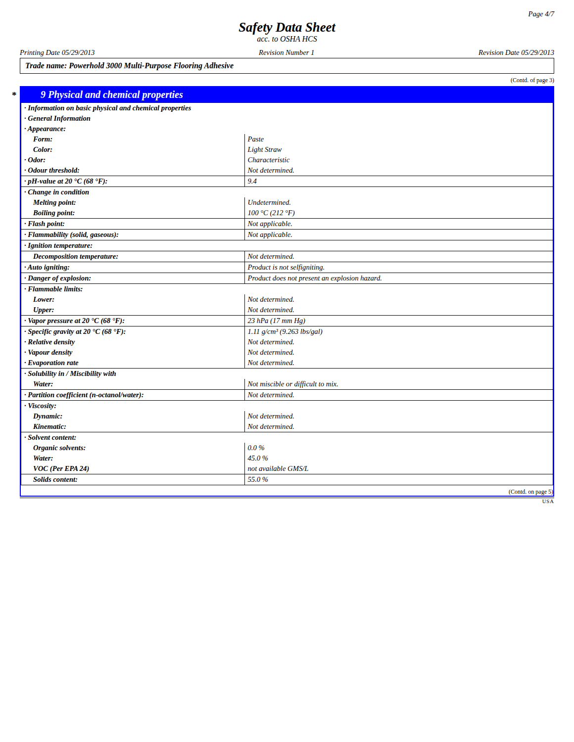Page 4/7
Safety Data Sheet
acc. to OSHA HCS
Printing Date 05/29/2013 Revision Number 1 Revision Date 05/29/2013
Trade name: Powerhold 3000 Multi-Purpose Flooring Adhesive
(Contd. of page 3)
*
9 Physical and chemical properties
| · Information on basic physical and chemical properties |
| · General Information |
| · Appearance: |
| Form: | Paste |
| Color: | Light Straw |
| · Odor: | Characteristic |
| · Odour threshold: | Not determined. |
| · pH-value at 20 °C (68 °F): | 9.4 |
| · Change in condition |
| Melting point: | Undetermined. |
| Boiling point: | 100 °C (212 °F) |
| · Flash point: | Not applicable. |
| · Flammability (solid, gaseous): | Not applicable. |
| · Ignition temperature: |
| Decomposition temperature: | Not determined. |
| · Auto igniting: | Product is not selfigniting. |
| · Danger of explosion: | Product does not present an explosion hazard. |
| · Flammable limits: |
| Lower: | Not determined. |
| Upper: | Not determined. |
| · Vapor pressure at 20 °C (68 °F): | 23 hPa (17 mm Hg) |
| · Specific gravity at 20 °C (68 °F): | 1.11 g/cm³ (9.263 lbs/gal) |
| · Relative density | Not determined. |
| · Vapour density | Not determined. |
| · Evaporation rate | Not determined. |
| · Solubility in / Miscibility with |
| Water: | Not miscible or difficult to mix. |
| · Partition coefficient (n-octanol/water): | Not determined. |
| · Viscosity: |
| Dynamic: | Not determined. |
| Kinematic: | Not determined. |
| · Solvent content: |
| Organic solvents: | 0.0 % |
| Water: | 45.0 % |
| VOC (Per EPA 24) | not available GMS/L |
| Solids content: | 55.0 % |
(Contd. on page 5)
USA